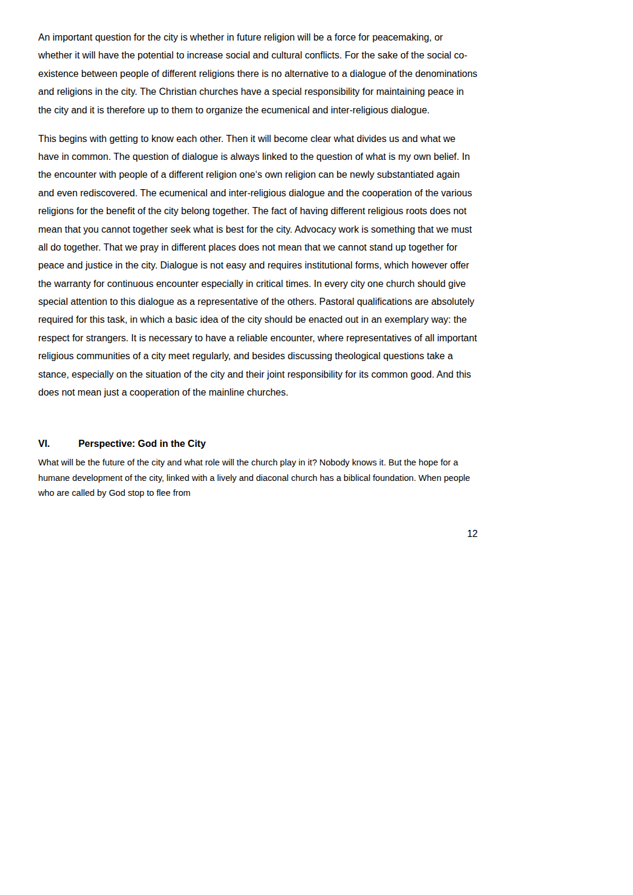An important question for the city is whether in future religion will be a force for peacemaking, or whether it will have the potential to increase social and cultural conflicts. For the sake of the social co-existence between people of different religions there is no alternative to a dialogue of the denominations and religions in the city. The Christian churches have a special responsibility for maintaining peace in the city and it is therefore up to them to organize the ecumenical and inter-religious dialogue.
This begins with getting to know each other. Then it will become clear what divides us and what we have in common. The question of dialogue is always linked to the question of what is my own belief. In the encounter with people of a different religion one‘s own religion can be newly substantiated again and even rediscovered. The ecumenical and inter-religious dialogue and the cooperation of the various religions for the benefit of the city belong together. The fact of having different religious roots does not mean that you cannot together seek what is best for the city. Advocacy work is something that we must all do together. That we pray in different places does not mean that we cannot stand up together for peace and justice in the city. Dialogue is not easy and requires institutional forms, which however offer the warranty for continuous encounter especially in critical times. In every city one church should give special attention to this dialogue as a representative of the others. Pastoral qualifications are absolutely required for this task, in which a basic idea of the city should be enacted out in an exemplary way: the respect for strangers. It is necessary to have a reliable encounter, where representatives of all important religious communities of a city meet regularly, and besides discussing theological questions take a stance, especially on the situation of the city and their joint responsibility for its common good. And this does not mean just a cooperation of the mainline churches.
VI. Perspective: God in the City
What will be the future of the city and what role will the church play in it? Nobody knows it. But the hope for a humane development of the city, linked with a lively and diaconal church has a biblical foundation. When people who are called by God stop to flee from
12